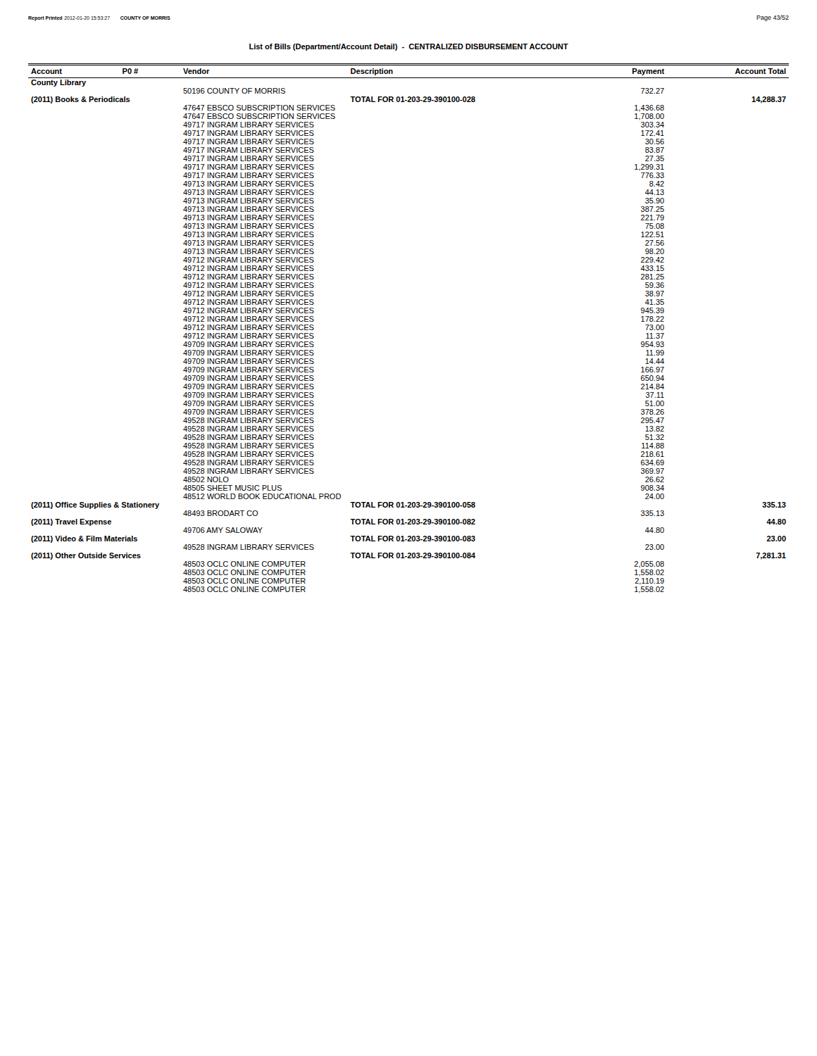Report Printed 2012-01-20 15:53:27 COUNTY OF MORRIS
Page 43/52
List of Bills (Department/Account Detail) - CENTRALIZED DISBURSEMENT ACCOUNT
| Account | P0 # | Vendor | Description | Payment | Account Total |
| --- | --- | --- | --- | --- | --- |
| County Library |
| | 50196 COUNTY OF MORRIS | 732.27 | |
| (2011) Books & Periodicals | TOTAL FOR 01-203-29-390100-028 | | 14,288.37 |
| | 47647 EBSCO SUBSCRIPTION SERVICES | 1,436.68 | |
| | 47647 EBSCO SUBSCRIPTION SERVICES | 1,708.00 | |
| | 49717 INGRAM LIBRARY SERVICES | 303.34 | |
| | 49717 INGRAM LIBRARY SERVICES | 172.41 | |
| | 49717 INGRAM LIBRARY SERVICES | 30.56 | |
| | 49717 INGRAM LIBRARY SERVICES | 83.87 | |
| | 49717 INGRAM LIBRARY SERVICES | 27.35 | |
| | 49717 INGRAM LIBRARY SERVICES | 1,299.31 | |
| | 49717 INGRAM LIBRARY SERVICES | 776.33 | |
| | 49713 INGRAM LIBRARY SERVICES | 8.42 | |
| | 49713 INGRAM LIBRARY SERVICES | 44.13 | |
| | 49713 INGRAM LIBRARY SERVICES | 35.90 | |
| | 49713 INGRAM LIBRARY SERVICES | 387.25 | |
| | 49713 INGRAM LIBRARY SERVICES | 221.79 | |
| | 49713 INGRAM LIBRARY SERVICES | 75.08 | |
| | 49713 INGRAM LIBRARY SERVICES | 122.51 | |
| | 49713 INGRAM LIBRARY SERVICES | 27.56 | |
| | 49713 INGRAM LIBRARY SERVICES | 98.20 | |
| | 49712 INGRAM LIBRARY SERVICES | 229.42 | |
| | 49712 INGRAM LIBRARY SERVICES | 433.15 | |
| | 49712 INGRAM LIBRARY SERVICES | 281.25 | |
| | 49712 INGRAM LIBRARY SERVICES | 59.36 | |
| | 49712 INGRAM LIBRARY SERVICES | 38.97 | |
| | 49712 INGRAM LIBRARY SERVICES | 41.35 | |
| | 49712 INGRAM LIBRARY SERVICES | 945.39 | |
| | 49712 INGRAM LIBRARY SERVICES | 178.22 | |
| | 49712 INGRAM LIBRARY SERVICES | 73.00 | |
| | 49712 INGRAM LIBRARY SERVICES | 11.37 | |
| | 49709 INGRAM LIBRARY SERVICES | 954.93 | |
| | 49709 INGRAM LIBRARY SERVICES | 11.99 | |
| | 49709 INGRAM LIBRARY SERVICES | 14.44 | |
| | 49709 INGRAM LIBRARY SERVICES | 166.97 | |
| | 49709 INGRAM LIBRARY SERVICES | 650.94 | |
| | 49709 INGRAM LIBRARY SERVICES | 214.84 | |
| | 49709 INGRAM LIBRARY SERVICES | 37.11 | |
| | 49709 INGRAM LIBRARY SERVICES | 51.00 | |
| | 49709 INGRAM LIBRARY SERVICES | 378.26 | |
| | 49528 INGRAM LIBRARY SERVICES | 295.47 | |
| | 49528 INGRAM LIBRARY SERVICES | 13.82 | |
| | 49528 INGRAM LIBRARY SERVICES | 51.32 | |
| | 49528 INGRAM LIBRARY SERVICES | 114.88 | |
| | 49528 INGRAM LIBRARY SERVICES | 218.61 | |
| | 49528 INGRAM LIBRARY SERVICES | 634.69 | |
| | 49528 INGRAM LIBRARY SERVICES | 369.97 | |
| | 48502 NOLO | 26.62 | |
| | 48505 SHEET MUSIC PLUS | 908.34 | |
| | 48512 WORLD BOOK EDUCATIONAL PROD | 24.00 | |
| (2011) Office Supplies & Stationery | TOTAL FOR 01-203-29-390100-058 | | 335.13 |
| | 48493 BRODART CO | 335.13 | |
| (2011) Travel Expense | TOTAL FOR 01-203-29-390100-082 | | 44.80 |
| | 49706 AMY SALOWAY | 44.80 | |
| (2011) Video & Film Materials | TOTAL FOR 01-203-29-390100-083 | | 23.00 |
| | 49528 INGRAM LIBRARY SERVICES | 23.00 | |
| (2011) Other Outside Services | TOTAL FOR 01-203-29-390100-084 | | 7,281.31 |
| | 48503 OCLC ONLINE COMPUTER | 2,055.08 | |
| | 48503 OCLC ONLINE COMPUTER | 1,558.02 | |
| | 48503 OCLC ONLINE COMPUTER | 2,110.19 | |
| | 48503 OCLC ONLINE COMPUTER | 1,558.02 | |